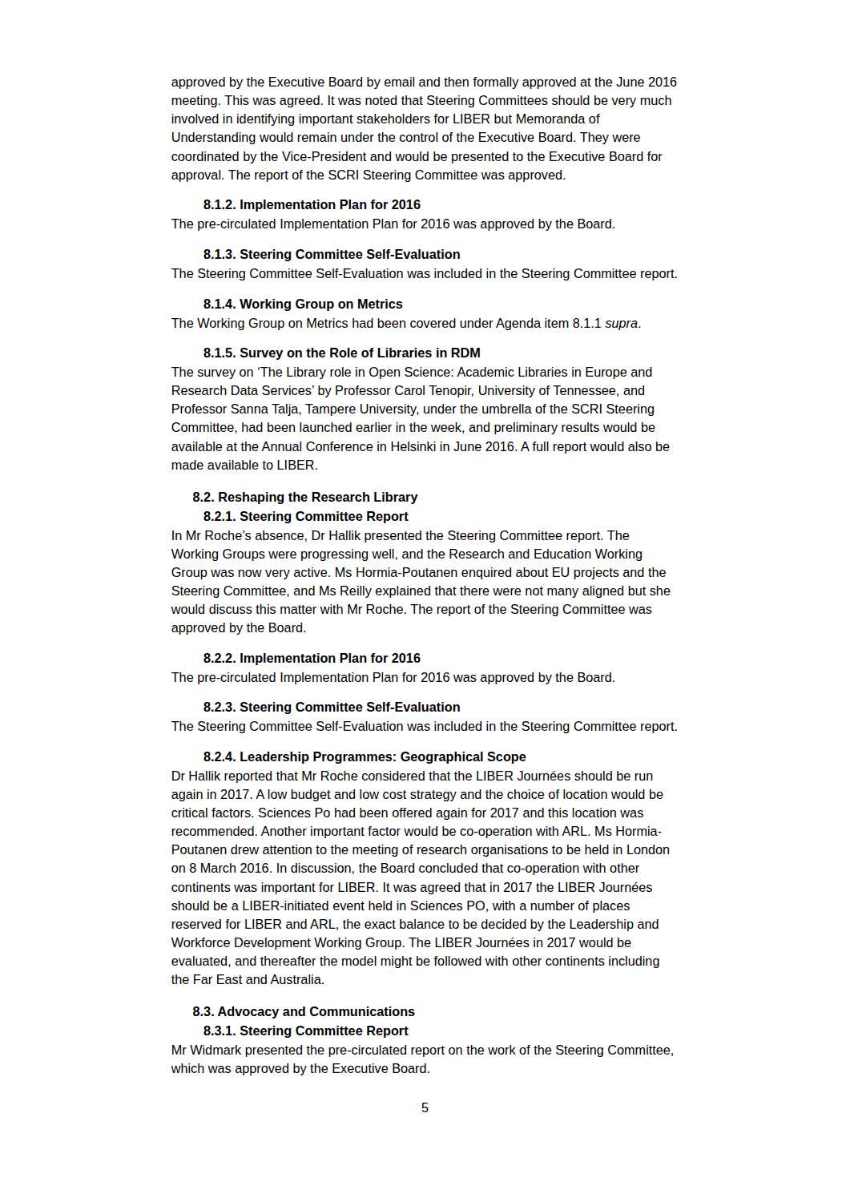approved by the Executive Board by email and then formally approved at the June 2016 meeting. This was agreed. It was noted that Steering Committees should be very much involved in identifying important stakeholders for LIBER but Memoranda of Understanding would remain under the control of the Executive Board. They were coordinated by the Vice-President and would be presented to the Executive Board for approval. The report of the SCRI Steering Committee was approved.
8.1.2. Implementation Plan for 2016
The pre-circulated Implementation Plan for 2016 was approved by the Board.
8.1.3. Steering Committee Self-Evaluation
The Steering Committee Self-Evaluation was included in the Steering Committee report.
8.1.4. Working Group on Metrics
The Working Group on Metrics had been covered under Agenda item 8.1.1 supra.
8.1.5. Survey on the Role of Libraries in RDM
The survey on ‘The Library role in Open Science: Academic Libraries in Europe and Research Data Services’ by Professor Carol Tenopir, University of Tennessee, and Professor Sanna Talja, Tampere University, under the umbrella of the SCRI Steering Committee, had been launched earlier in the week, and preliminary results would be available at the Annual Conference in Helsinki in June 2016. A full report would also be made available to LIBER.
8.2. Reshaping the Research Library
8.2.1. Steering Committee Report
In Mr Roche’s absence, Dr Hallik presented the Steering Committee report. The Working Groups were progressing well, and the Research and Education Working Group was now very active. Ms Hormia-Poutanen enquired about EU projects and the Steering Committee, and Ms Reilly explained that there were not many aligned but she would discuss this matter with Mr Roche. The report of the Steering Committee was approved by the Board.
8.2.2. Implementation Plan for 2016
The pre-circulated Implementation Plan for 2016 was approved by the Board.
8.2.3. Steering Committee Self-Evaluation
The Steering Committee Self-Evaluation was included in the Steering Committee report.
8.2.4. Leadership Programmes: Geographical Scope
Dr Hallik reported that Mr Roche considered that the LIBER Journées should be run again in 2017. A low budget and low cost strategy and the choice of location would be critical factors. Sciences Po had been offered again for 2017 and this location was recommended. Another important factor would be co-operation with ARL. Ms Hormia-Poutanen drew attention to the meeting of research organisations to be held in London on 8 March 2016. In discussion, the Board concluded that co-operation with other continents was important for LIBER. It was agreed that in 2017 the LIBER Journées should be a LIBER-initiated event held in Sciences PO, with a number of places reserved for LIBER and ARL, the exact balance to be decided by the Leadership and Workforce Development Working Group. The LIBER Journées in 2017 would be evaluated, and thereafter the model might be followed with other continents including the Far East and Australia.
8.3. Advocacy and Communications
8.3.1. Steering Committee Report
Mr Widmark presented the pre-circulated report on the work of the Steering Committee, which was approved by the Executive Board.
5